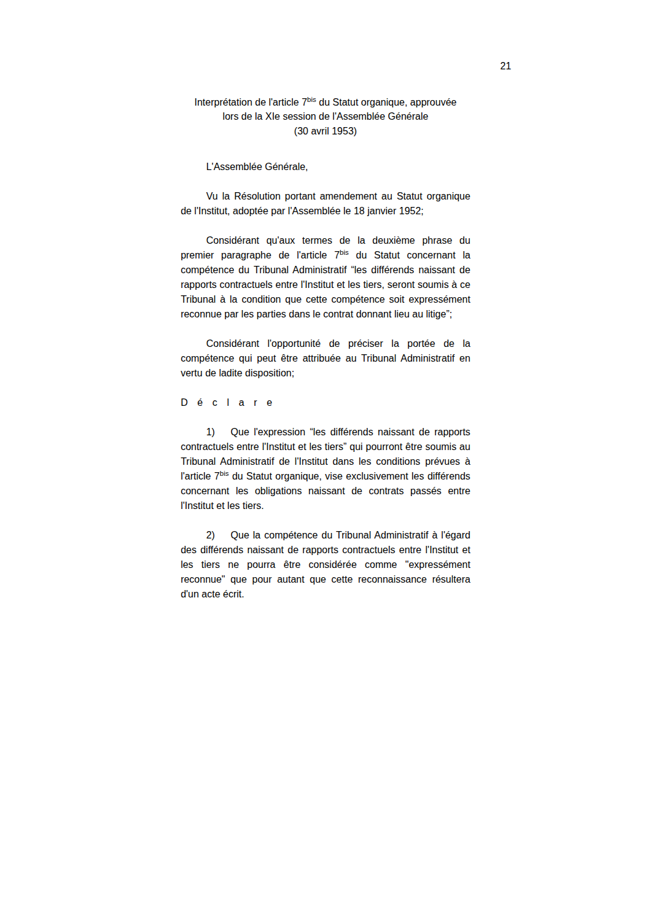21
Interprétation de l'article 7bis du Statut organique, approuvée
lors de la XIe session de l'Assemblée Générale
(30 avril 1953)
L'Assemblée Générale,
Vu la Résolution portant amendement au Statut organique de l'Institut, adoptée par l'Assemblée le 18 janvier 1952;
Considérant qu'aux termes de la deuxième phrase du premier paragraphe de l'article 7bis du Statut concernant la compétence du Tribunal Administratif “les différends naissant de rapports contractuels entre l'Institut et les tiers, seront soumis à ce Tribunal à la condition que cette compétence soit expressément reconnue par les parties dans le contrat donnant lieu au litige”;
Considérant l'opportunité de préciser la portée de la compétence qui peut être attribuée au Tribunal Administratif en vertu de ladite disposition;
D é c l a r e
1) Que l'expression “les différends naissant de rapports contractuels entre l'Institut et les tiers” qui pourront être soumis au Tribunal Administratif de l'Institut dans les conditions prévues à l'article 7bis du Statut organique, vise exclusivement les différends concernant les obligations naissant de contrats passés entre l'Institut et les tiers.
2) Que la compétence du Tribunal Administratif à l'égard des différends naissant de rapports contractuels entre l'Institut et les tiers ne pourra être considérée comme "expressément reconnue" que pour autant que cette reconnaissance résultera d'un acte écrit.